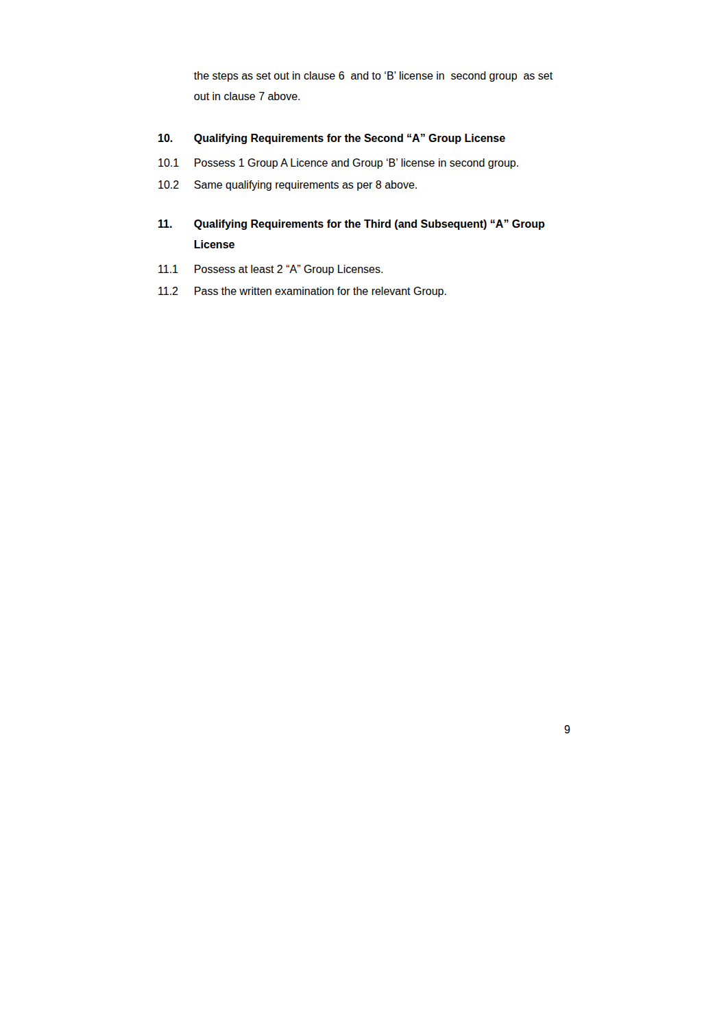the steps as set out in clause 6 and to ‘B’ license in second group as set out in clause 7 above.
10. Qualifying Requirements for the Second “A” Group License
10.1 Possess 1 Group A Licence and Group ‘B’ license in second group.
10.2 Same qualifying requirements as per 8 above.
11. Qualifying Requirements for the Third (and Subsequent) “A” Group License
11.1 Possess at least 2 “A” Group Licenses.
11.2 Pass the written examination for the relevant Group.
9